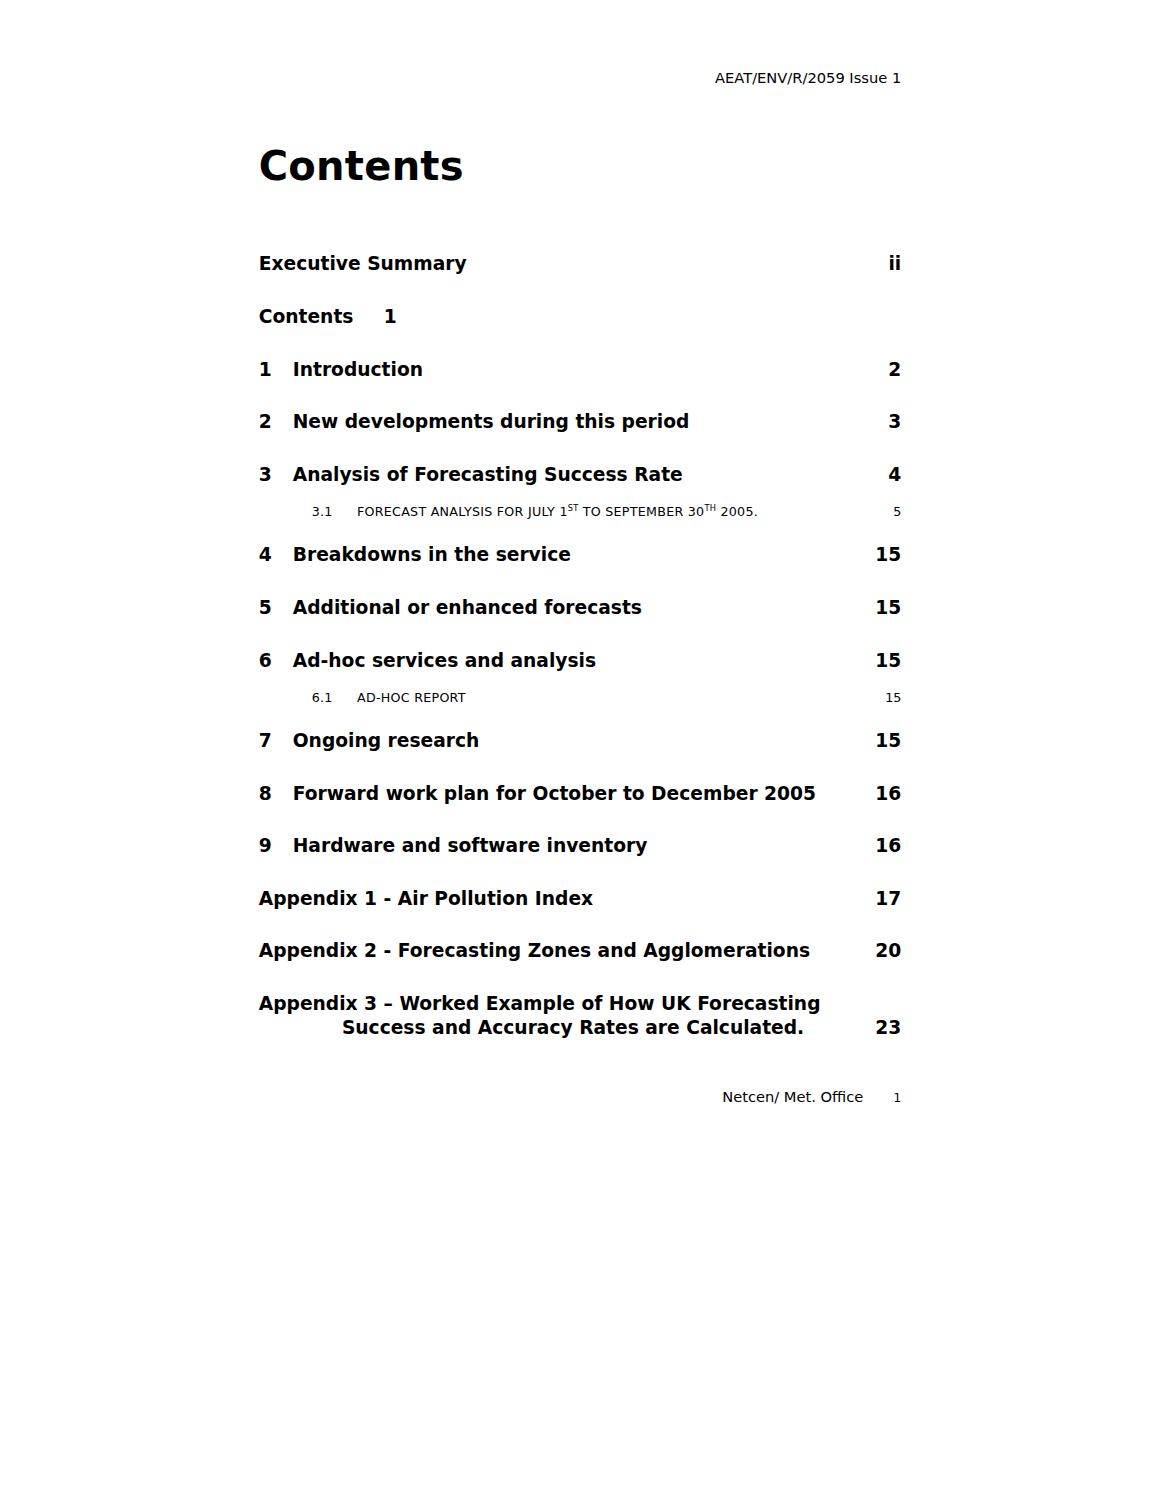AEAT/ENV/R/2059 Issue 1
Contents
Executive Summary ii
Contents 1
1 Introduction 2
2 New developments during this period 3
3 Analysis of Forecasting Success Rate 4
3.1 Forecast analysis for July 1st to September 30th 2005. 5
4 Breakdowns in the service 15
5 Additional or enhanced forecasts 15
6 Ad-hoc services and analysis 15
6.1 Ad-hoc report 15
7 Ongoing research 15
8 Forward work plan for October to December 2005 16
9 Hardware and software inventory 16
Appendix 1 - Air Pollution Index 17
Appendix 2 - Forecasting Zones and Agglomerations 20
Appendix 3 – Worked Example of How UK Forecasting Success and Accuracy Rates are Calculated. 23
Netcen/ Met. Office 1